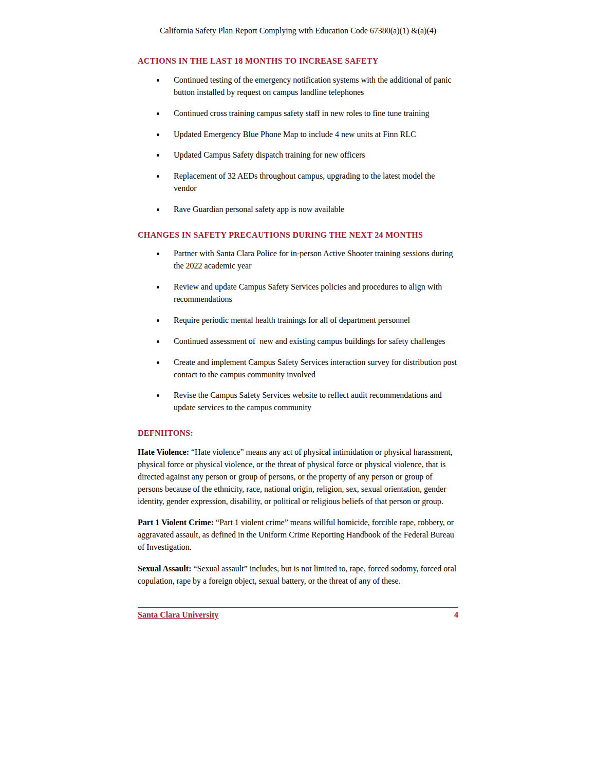California Safety Plan Report Complying with Education Code 67380(a)(1) &(a)(4)
Actions in the Last 18 Months to Increase Safety
Continued testing of the emergency notification systems with the additional of panic button installed by request on campus landline telephones
Continued cross training campus safety staff in new roles to fine tune training
Updated Emergency Blue Phone Map to include 4 new units at Finn RLC
Updated Campus Safety dispatch training for new officers
Replacement of 32 AEDs throughout campus, upgrading to the latest model the vendor
Rave Guardian personal safety app is now available
Changes in Safety Precautions During the Next 24 Months
Partner with Santa Clara Police for in-person Active Shooter training sessions during the 2022 academic year
Review and update Campus Safety Services policies and procedures to align with recommendations
Require periodic mental health trainings for all of department personnel
Continued assessment of new and existing campus buildings for safety challenges
Create and implement Campus Safety Services interaction survey for distribution post contact to the campus community involved
Revise the Campus Safety Services website to reflect audit recommendations and update services to the campus community
Defniitons:
Hate Violence: “Hate violence” means any act of physical intimidation or physical harassment, physical force or physical violence, or the threat of physical force or physical violence, that is directed against any person or group of persons, or the property of any person or group of persons because of the ethnicity, race, national origin, religion, sex, sexual orientation, gender identity, gender expression, disability, or political or religious beliefs of that person or group.
Part 1 Violent Crime: “Part 1 violent crime” means willful homicide, forcible rape, robbery, or aggravated assault, as defined in the Uniform Crime Reporting Handbook of the Federal Bureau of Investigation.
Sexual Assault: “Sexual assault” includes, but is not limited to, rape, forced sodomy, forced oral copulation, rape by a foreign object, sexual battery, or the threat of any of these.
Santa Clara University 4